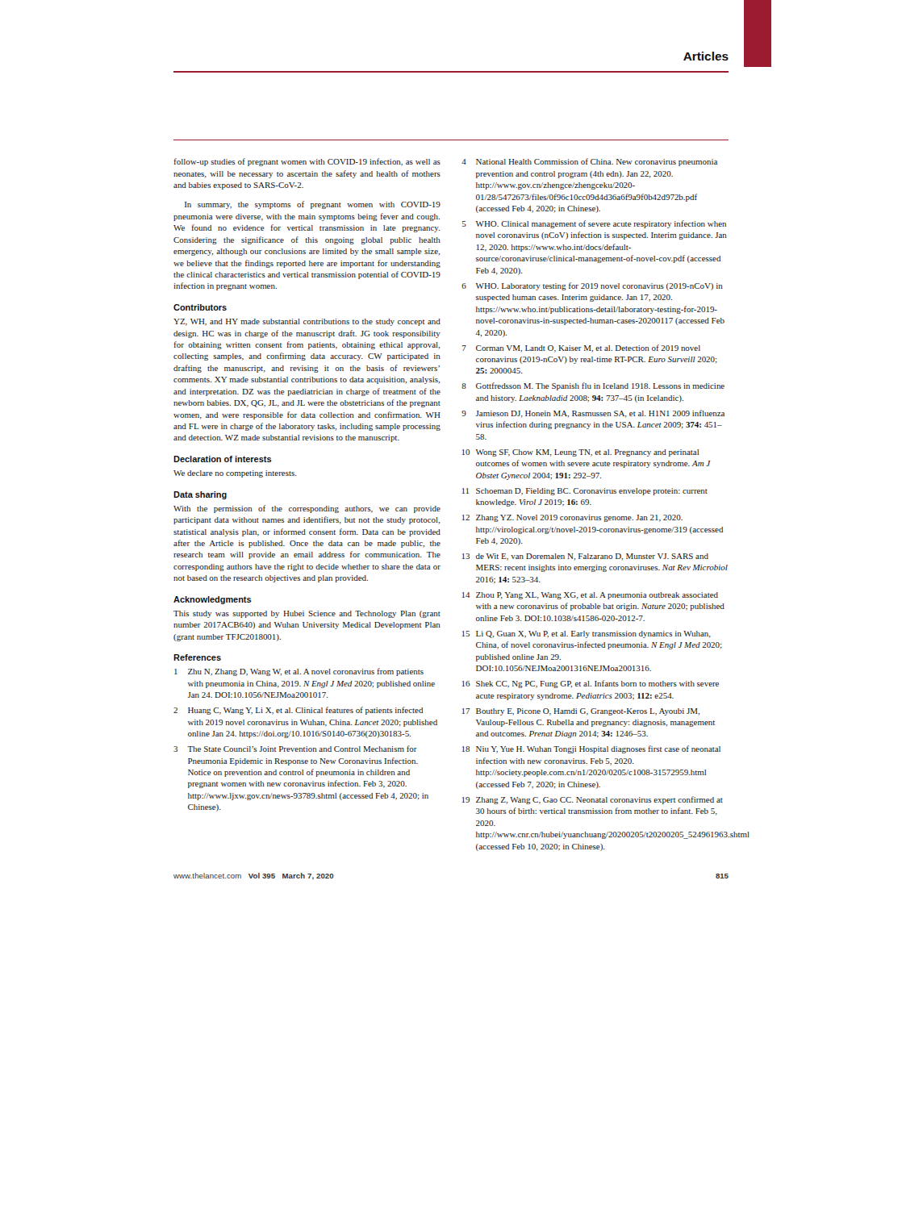Articles
follow-up studies of pregnant women with COVID-19 infection, as well as neonates, will be necessary to ascertain the safety and health of mothers and babies exposed to SARS-CoV-2.
In summary, the symptoms of pregnant women with COVID-19 pneumonia were diverse, with the main symptoms being fever and cough. We found no evidence for vertical transmission in late pregnancy. Considering the significance of this ongoing global public health emergency, although our conclusions are limited by the small sample size, we believe that the findings reported here are important for understanding the clinical characteristics and vertical transmission potential of COVID-19 infection in pregnant women.
Contributors
YZ, WH, and HY made substantial contributions to the study concept and design. HC was in charge of the manuscript draft. JG took responsibility for obtaining written consent from patients, obtaining ethical approval, collecting samples, and confirming data accuracy. CW participated in drafting the manuscript, and revising it on the basis of reviewers’ comments. XY made substantial contributions to data acquisition, analysis, and interpretation. DZ was the paediatrician in charge of treatment of the newborn babies. DX, QG, JL, and JL were the obstetricians of the pregnant women, and were responsible for data collection and confirmation. WH and FL were in charge of the laboratory tasks, including sample processing and detection. WZ made substantial revisions to the manuscript.
Declaration of interests
We declare no competing interests.
Data sharing
With the permission of the corresponding authors, we can provide participant data without names and identifiers, but not the study protocol, statistical analysis plan, or informed consent form. Data can be provided after the Article is published. Once the data can be made public, the research team will provide an email address for communication. The corresponding authors have the right to decide whether to share the data or not based on the research objectives and plan provided.
Acknowledgments
This study was supported by Hubei Science and Technology Plan (grant number 2017ACB640) and Wuhan University Medical Development Plan (grant number TFJC2018001).
References
Zhu N, Zhang D, Wang W, et al. A novel coronavirus from patients with pneumonia in China, 2019. N Engl J Med 2020; published online Jan 24. DOI:10.1056/NEJMoa2001017.
Huang C, Wang Y, Li X, et al. Clinical features of patients infected with 2019 novel coronavirus in Wuhan, China. Lancet 2020; published online Jan 24. https://doi.org/10.1016/S0140-6736(20)30183-5.
The State Council’s Joint Prevention and Control Mechanism for Pneumonia Epidemic in Response to New Coronavirus Infection. Notice on prevention and control of pneumonia in children and pregnant women with new coronavirus infection. Feb 3, 2020. http://www.ljxw.gov.cn/news-93789.shtml (accessed Feb 4, 2020; in Chinese).
National Health Commission of China. New coronavirus pneumonia prevention and control program (4th edn). Jan 22, 2020. http://www.gov.cn/zhengce/zhengceku/2020-01/28/5472673/files/0f96c10cc09d4d36a6f9a9f0b42d972b.pdf (accessed Feb 4, 2020; in Chinese).
WHO. Clinical management of severe acute respiratory infection when novel coronavirus (nCoV) infection is suspected. Interim guidance. Jan 12, 2020. https://www.who.int/docs/default-source/coronaviruse/clinical-management-of-novel-cov.pdf (accessed Feb 4, 2020).
WHO. Laboratory testing for 2019 novel coronavirus (2019-nCoV) in suspected human cases. Interim guidance. Jan 17, 2020. https://www.who.int/publications-detail/laboratory-testing-for-2019-novel-coronavirus-in-suspected-human-cases-20200117 (accessed Feb 4, 2020).
Corman VM, Landt O, Kaiser M, et al. Detection of 2019 novel coronavirus (2019-nCoV) by real-time RT-PCR. Euro Surveill 2020; 25: 2000045.
Gottfredsson M. The Spanish flu in Iceland 1918. Lessons in medicine and history. Laeknabladid 2008; 94: 737–45 (in Icelandic).
Jamieson DJ, Honein MA, Rasmussen SA, et al. H1N1 2009 influenza virus infection during pregnancy in the USA. Lancet 2009; 374: 451–58.
Wong SF, Chow KM, Leung TN, et al. Pregnancy and perinatal outcomes of women with severe acute respiratory syndrome. Am J Obstet Gynecol 2004; 191: 292–97.
Schoeman D, Fielding BC. Coronavirus envelope protein: current knowledge. Virol J 2019; 16: 69.
Zhang YZ. Novel 2019 coronavirus genome. Jan 21, 2020. http://virological.org/t/novel-2019-coronavirus-genome/319 (accessed Feb 4, 2020).
de Wit E, van Doremalen N, Falzarano D, Munster VJ. SARS and MERS: recent insights into emerging coronaviruses. Nat Rev Microbiol 2016; 14: 523–34.
Zhou P, Yang XL, Wang XG, et al. A pneumonia outbreak associated with a new coronavirus of probable bat origin. Nature 2020; published online Feb 3. DOI:10.1038/s41586-020-2012-7.
Li Q, Guan X, Wu P, et al. Early transmission dynamics in Wuhan, China, of novel coronavirus-infected pneumonia. N Engl J Med 2020; published online Jan 29. DOI:10.1056/NEJMoa2001316NEJMoa2001316.
Shek CC, Ng PC, Fung GP, et al. Infants born to mothers with severe acute respiratory syndrome. Pediatrics 2003; 112: e254.
Bouthry E, Picone O, Hamdi G, Grangeot-Keros L, Ayoubi JM, Vauloup-Fellous C. Rubella and pregnancy: diagnosis, management and outcomes. Prenat Diagn 2014; 34: 1246–53.
Niu Y, Yue H. Wuhan Tongji Hospital diagnoses first case of neonatal infection with new coronavirus. Feb 5, 2020. http://society.people.com.cn/n1/2020/0205/c1008-31572959.html (accessed Feb 7, 2020; in Chinese).
Zhang Z, Wang C, Gao CC. Neonatal coronavirus expert confirmed at 30 hours of birth: vertical transmission from mother to infant. Feb 5, 2020. http://www.cnr.cn/hubei/yuanchuang/20200205/t20200205_524961963.shtml (accessed Feb 10, 2020; in Chinese).
www.thelancet.com Vol 395 March 7, 2020
815